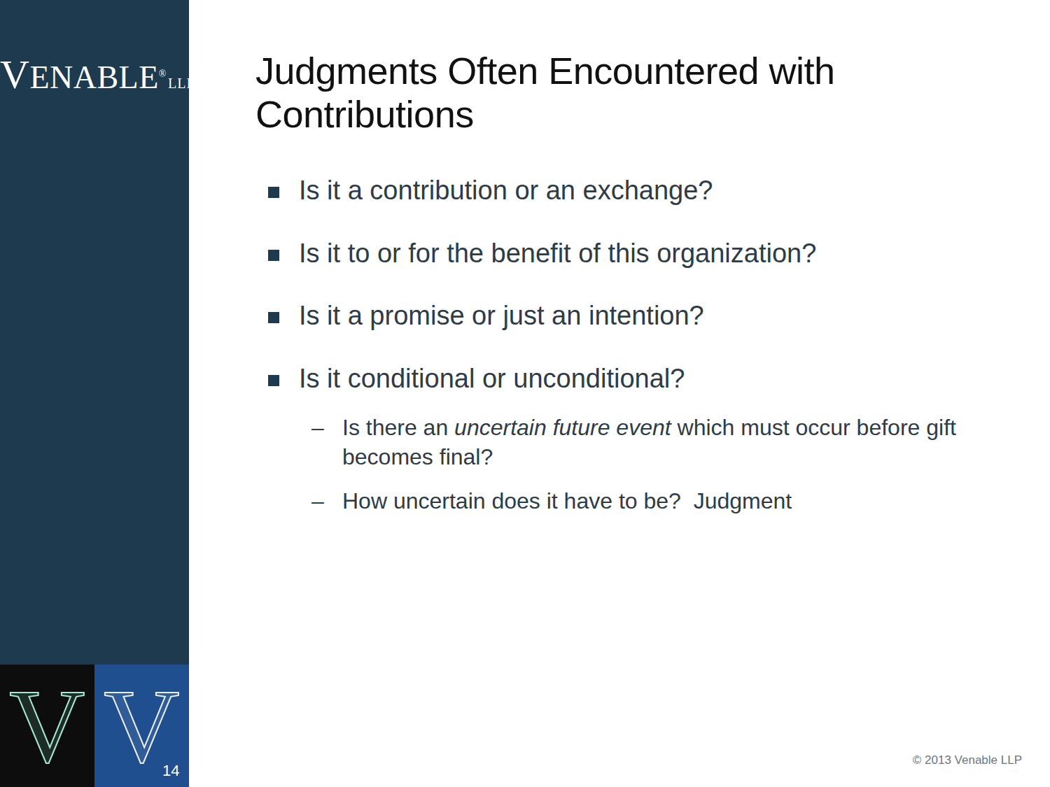Venable®LLP
V
V
14
Judgments Often Encountered with Contributions
Is it a contribution or an exchange?
Is it to or for the benefit of this organization?
Is it a promise or just an intention?
Is it conditional or unconditional?
Is there an uncertain future event which must occur before gift becomes final?
How uncertain does it have to be? Judgment
© 2013 Venable LLP